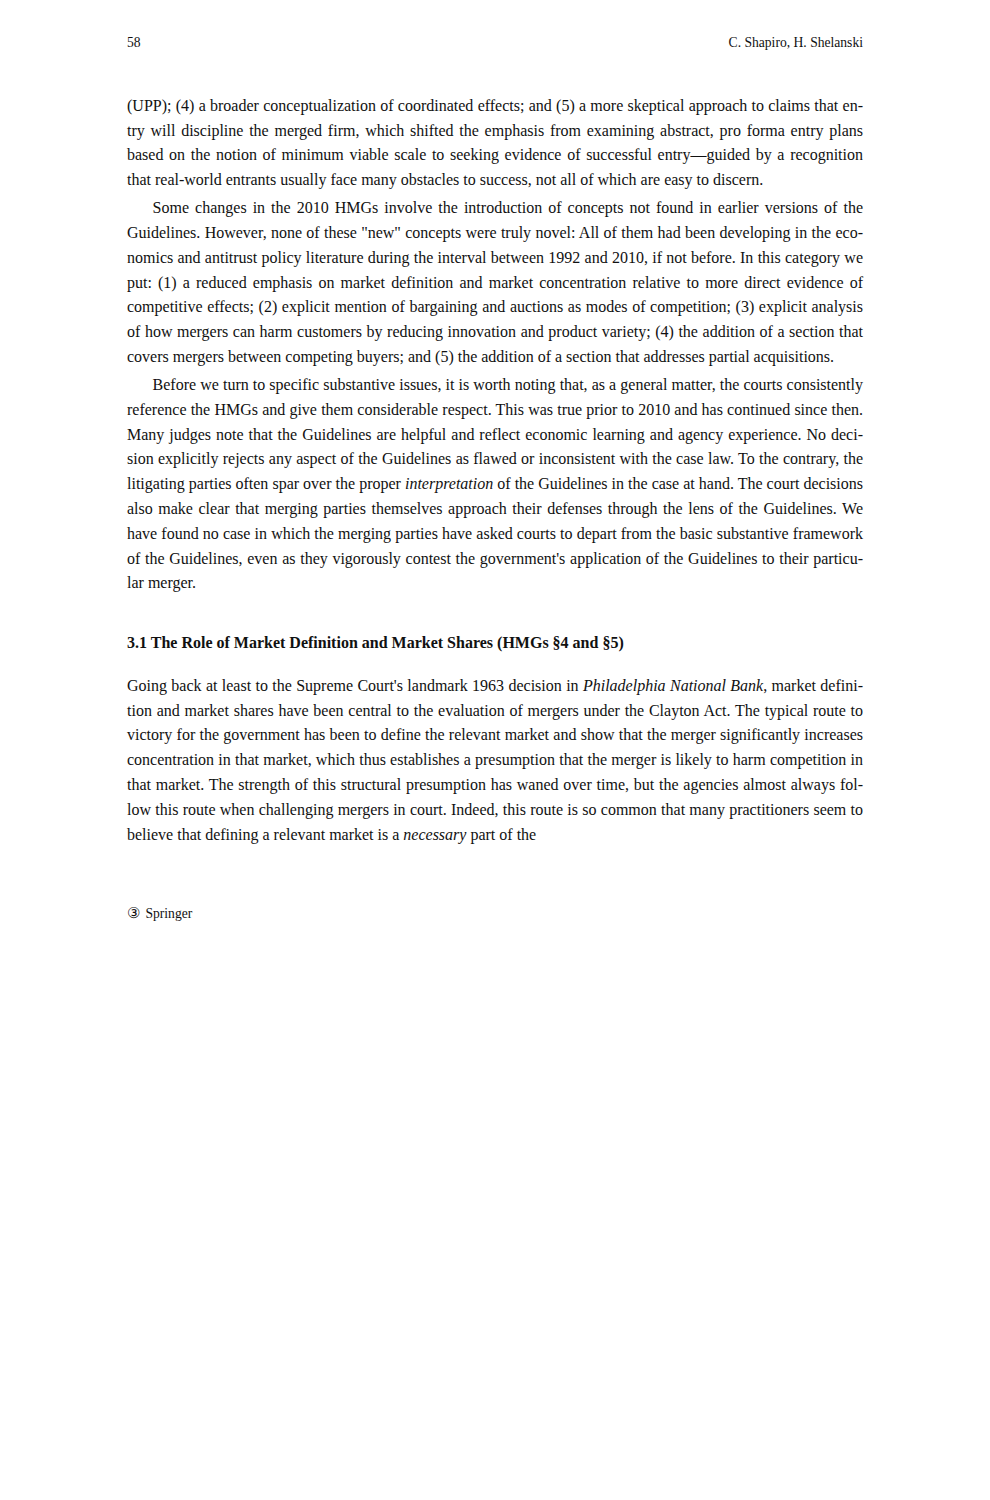58 C. Shapiro, H. Shelanski
(UPP); (4) a broader conceptualization of coordinated effects; and (5) a more skeptical approach to claims that entry will discipline the merged firm, which shifted the emphasis from examining abstract, pro forma entry plans based on the notion of minimum viable scale to seeking evidence of successful entry—guided by a recognition that real-world entrants usually face many obstacles to success, not all of which are easy to discern.
Some changes in the 2010 HMGs involve the introduction of concepts not found in earlier versions of the Guidelines. However, none of these "new" concepts were truly novel: All of them had been developing in the economics and antitrust policy literature during the interval between 1992 and 2010, if not before. In this category we put: (1) a reduced emphasis on market definition and market concentration relative to more direct evidence of competitive effects; (2) explicit mention of bargaining and auctions as modes of competition; (3) explicit analysis of how mergers can harm customers by reducing innovation and product variety; (4) the addition of a section that covers mergers between competing buyers; and (5) the addition of a section that addresses partial acquisitions.
Before we turn to specific substantive issues, it is worth noting that, as a general matter, the courts consistently reference the HMGs and give them considerable respect. This was true prior to 2010 and has continued since then. Many judges note that the Guidelines are helpful and reflect economic learning and agency experience. No decision explicitly rejects any aspect of the Guidelines as flawed or inconsistent with the case law. To the contrary, the litigating parties often spar over the proper interpretation of the Guidelines in the case at hand. The court decisions also make clear that merging parties themselves approach their defenses through the lens of the Guidelines. We have found no case in which the merging parties have asked courts to depart from the basic substantive framework of the Guidelines, even as they vigorously contest the government's application of the Guidelines to their particular merger.
3.1 The Role of Market Definition and Market Shares (HMGs §4 and §5)
Going back at least to the Supreme Court's landmark 1963 decision in Philadelphia National Bank, market definition and market shares have been central to the evaluation of mergers under the Clayton Act. The typical route to victory for the government has been to define the relevant market and show that the merger significantly increases concentration in that market, which thus establishes a presumption that the merger is likely to harm competition in that market. The strength of this structural presumption has waned over time, but the agencies almost always follow this route when challenging mergers in court. Indeed, this route is so common that many practitioners seem to believe that defining a relevant market is a necessary part of the
③ Springer